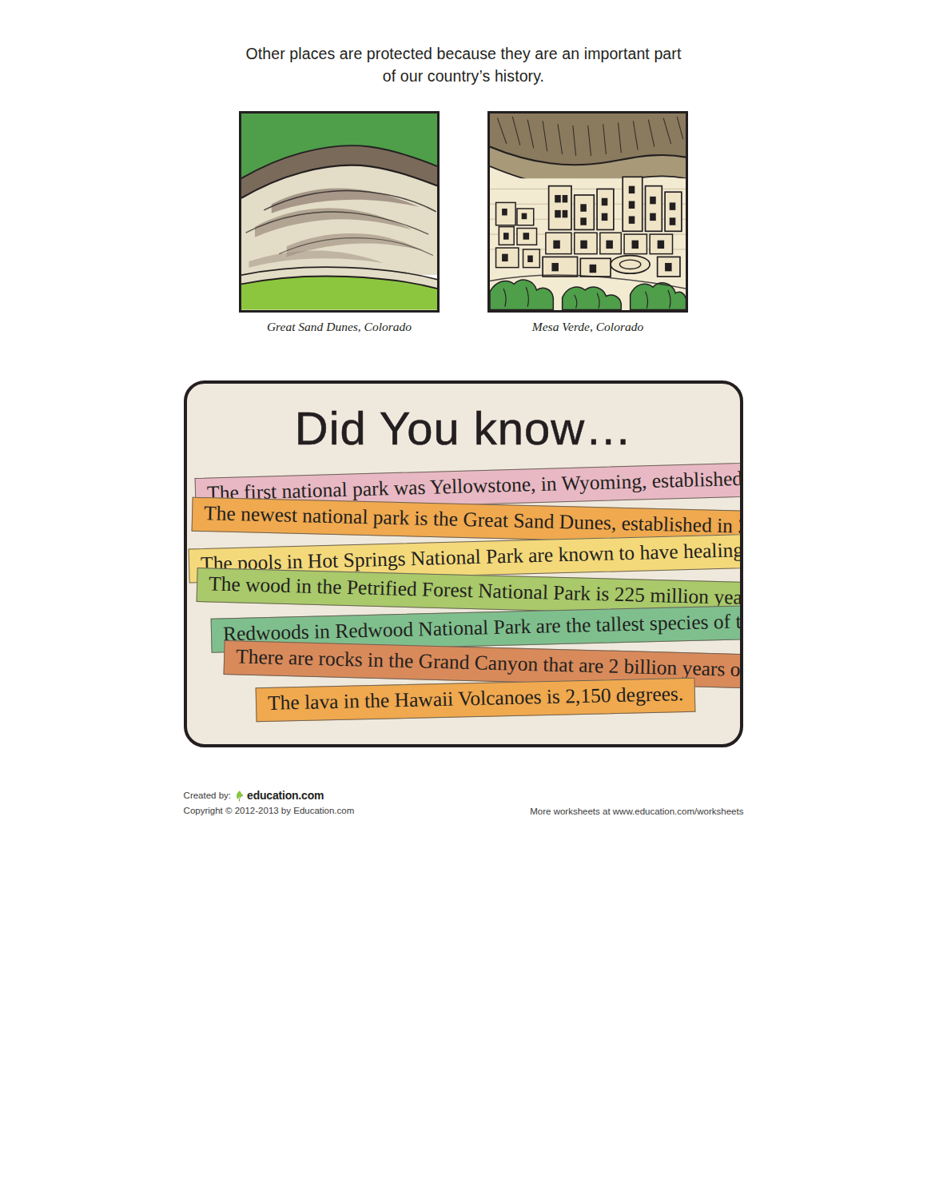Other places are protected because they are an important part
of our country’s history.
Great Sand Dunes, Colorado
Mesa Verde, Colorado
Did You know…
The first national park was Yellowstone, in Wyoming, established in 1872.
The newest national park is the Great Sand Dunes, established in 2004.
The pools in Hot Springs National Park are known to have healing powers.
The wood in the Petrified Forest National Park is 225 million years old.
Redwoods in Redwood National Park are the tallest species of tree.
There are rocks in the Grand Canyon that are 2 billion years old.
The lava in the Hawaii Volcanoes is 2,150 degrees.
Created by: education.com
Copyright © 2012-2013 by Education.com
More worksheets at www.education.com/worksheets